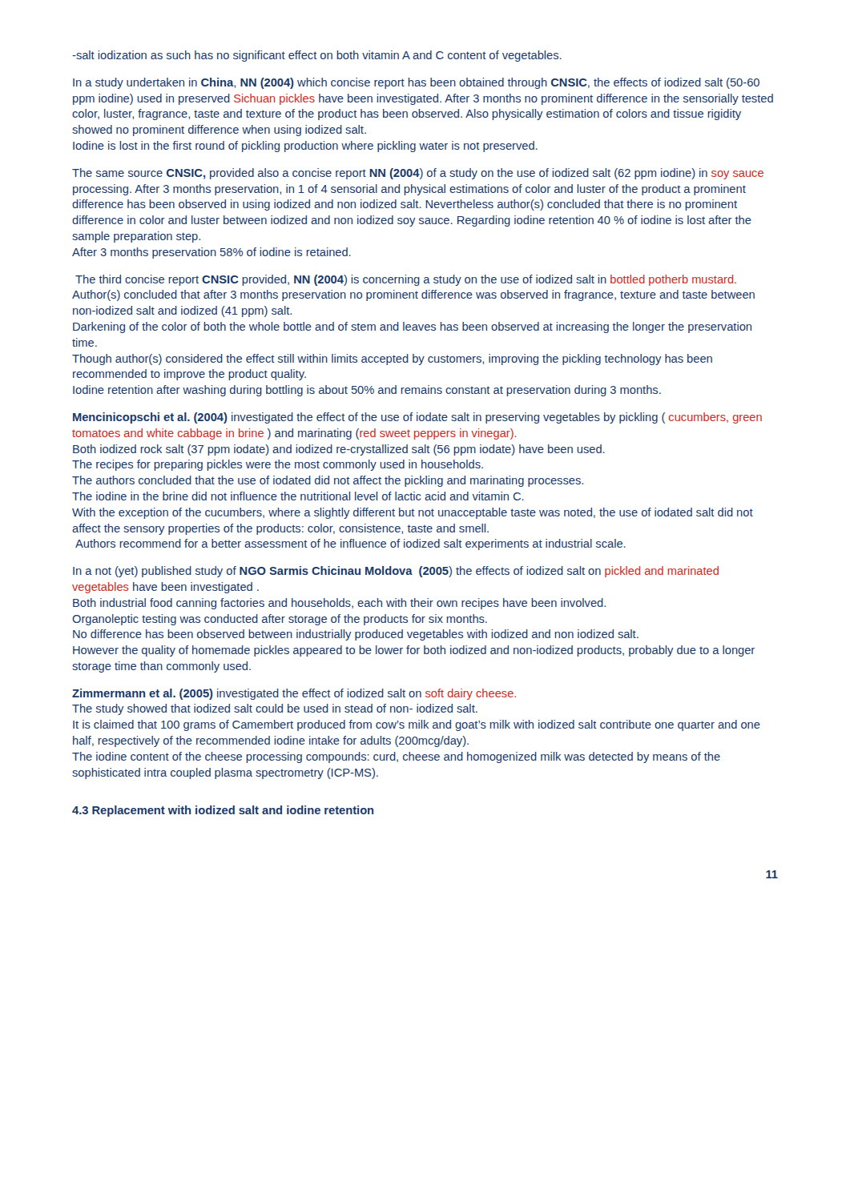-salt iodization as such has no significant effect on both vitamin A and C content of vegetables.
In a study undertaken in China, NN (2004) which concise report has been obtained through CNSIC, the effects of iodized salt (50-60 ppm iodine) used in preserved Sichuan pickles have been investigated. After 3 months no prominent difference in the sensorially tested color, luster, fragrance, taste and texture of the product has been observed. Also physically estimation of colors and tissue rigidity showed no prominent difference when using iodized salt.
Iodine is lost in the first round of pickling production where pickling water is not preserved.
The same source CNSIC, provided also a concise report NN (2004) of a study on the use of iodized salt (62 ppm iodine) in soy sauce processing. After 3 months preservation, in 1 of 4 sensorial and physical estimations of color and luster of the product a prominent difference has been observed in using iodized and non iodized salt. Nevertheless author(s) concluded that there is no prominent difference in color and luster between iodized and non iodized soy sauce. Regarding iodine retention 40 % of iodine is lost after the sample preparation step.
After 3 months preservation 58% of iodine is retained.
The third concise report CNSIC provided, NN (2004) is concerning a study on the use of iodized salt in bottled potherb mustard.
Author(s) concluded that after 3 months preservation no prominent difference was observed in fragrance, texture and taste between non-iodized salt and iodized (41 ppm) salt.
Darkening of the color of both the whole bottle and of stem and leaves has been observed at increasing the longer the preservation time.
Though author(s) considered the effect still within limits accepted by customers, improving the pickling technology has been recommended to improve the product quality.
Iodine retention after washing during bottling is about 50% and remains constant at preservation during 3 months.
Mencinicopschi et al. (2004) investigated the effect of the use of iodate salt in preserving vegetables by pickling ( cucumbers, green tomatoes and white cabbage in brine ) and marinating (red sweet peppers in vinegar).
Both iodized rock salt (37 ppm iodate) and iodized re-crystallized salt (56 ppm iodate) have been used.
The recipes for preparing pickles were the most commonly used in households.
The authors concluded that the use of iodated did not affect the pickling and marinating processes.
The iodine in the brine did not influence the nutritional level of lactic acid and vitamin C.
With the exception of the cucumbers, where a slightly different but not unacceptable taste was noted, the use of iodated salt did not affect the sensory properties of the products: color, consistence, taste and smell.
Authors recommend for a better assessment of he influence of iodized salt experiments at industrial scale.
In a not (yet) published study of NGO Sarmis Chicinau Moldova (2005) the effects of iodized salt on pickled and marinated vegetables have been investigated .
Both industrial food canning factories and households, each with their own recipes have been involved.
Organoleptic testing was conducted after storage of the products for six months.
No difference has been observed between industrially produced vegetables with iodized and non iodized salt.
However the quality of homemade pickles appeared to be lower for both iodized and non-iodized products, probably due to a longer storage time than commonly used.
Zimmermann et al. (2005) investigated the effect of iodized salt on soft dairy cheese.
The study showed that iodized salt could be used in stead of non- iodized salt.
It is claimed that 100 grams of Camembert produced from cow’s milk and goat’s milk with iodized salt contribute one quarter and one half, respectively of the recommended iodine intake for adults (200mcg/day).
The iodine content of the cheese processing compounds: curd, cheese and homogenized milk was detected by means of the sophisticated intra coupled plasma spectrometry (ICP-MS).
4.3 Replacement with iodized salt and iodine retention
11